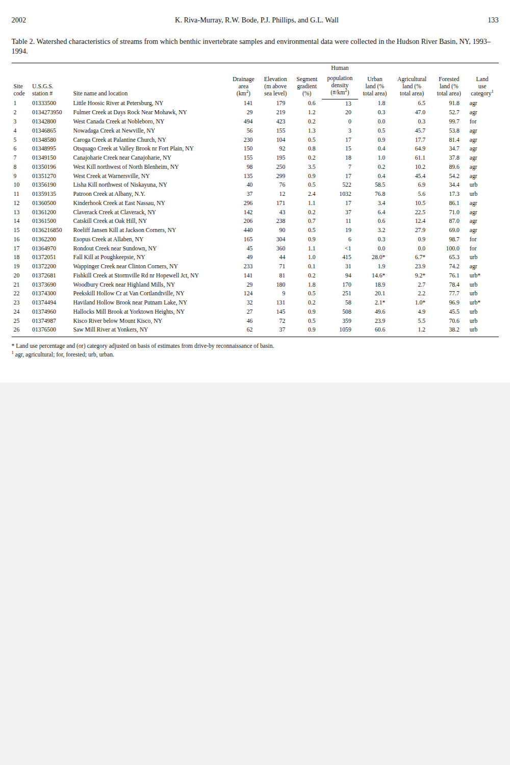2002 K. Riva-Murray, R.W. Bode, P.J. Phillips, and G.L. Wall 133
Table 2. Watershed characteristics of streams from which benthic invertebrate samples and environmental data were collected in the Hudson River Basin, NY, 1993–1994.
| Site code | U.S.G.S. station # | Site name and location | Drainage area (km 2 ) | Elevation (m above sea level) | Segment gradient (%) | Human | Urban land (% total area) | Agricultural land (% total area) | Forested land (% total area) | Land use category 1 |
| --- | --- | --- | --- | --- | --- | --- | --- | --- | --- | --- |
| population density (#/km 2 ) |
| 1 | 01333500 | Little Hoosic River at Petersburg, NY | 141 | 179 | 0.6 | 13 | 1.8 | 6.5 | 91.8 | agr |
| 2 | 0134273950 | Fulmer Creek at Days Rock Near Mohawk, NY | 29 | 219 | 1.2 | 20 | 0.3 | 47.0 | 52.7 | agr |
| 3 | 01342800 | West Canada Creek at Nobleboro, NY | 494 | 423 | 0.2 | 0 | 0.0 | 0.3 | 99.7 | for |
| 4 | 01346865 | Nowadaga Creek at Newville, NY | 56 | 155 | 1.3 | 3 | 0.5 | 45.7 | 53.8 | agr |
| 5 | 01348580 | Caroga Creek at Palantine Church, NY | 230 | 104 | 0.5 | 17 | 0.9 | 17.7 | 81.4 | agr |
| 6 | 01348995 | Otsquago Creek at Valley Brook nr Fort Plain, NY | 150 | 92 | 0.8 | 15 | 0.4 | 64.9 | 34.7 | agr |
| 7 | 01349150 | Canajoharie Creek near Canajoharie, NY | 155 | 195 | 0.2 | 18 | 1.0 | 61.1 | 37.8 | agr |
| 8 | 01350196 | West Kill northwest of North Blenheim, NY | 98 | 250 | 3.5 | 7 | 0.2 | 10.2 | 89.6 | agr |
| 9 | 01351270 | West Creek at Warnersville, NY | 135 | 299 | 0.9 | 17 | 0.4 | 45.4 | 54.2 | agr |
| 10 | 01356190 | Lisha Kill northwest of Niskayuna, NY | 40 | 76 | 0.5 | 522 | 58.5 | 6.9 | 34.4 | urb |
| 11 | 01359135 | Patroon Creek at Albany, N.Y. | 37 | 12 | 2.4 | 1032 | 76.8 | 5.6 | 17.3 | urb |
| 12 | 01360500 | Kinderhook Creek at East Nassau, NY | 296 | 171 | 1.1 | 17 | 3.4 | 10.5 | 86.1 | agr |
| 13 | 01361200 | Claverack Creek at Claverack, NY | 142 | 43 | 0.2 | 37 | 6.4 | 22.5 | 71.0 | agr |
| 14 | 01361500 | Catskill Creek at Oak Hill, NY | 206 | 238 | 0.7 | 11 | 0.6 | 12.4 | 87.0 | agr |
| 15 | 0136216850 | Roeliff Jansen Kill at Jackson Corners, NY | 440 | 90 | 0.5 | 19 | 3.2 | 27.9 | 69.0 | agr |
| 16 | 01362200 | Esopus Creek at Allaben, NY | 165 | 304 | 0.9 | 6 | 0.3 | 0.9 | 98.7 | for |
| 17 | 01364970 | Rondout Creek near Sundown, NY | 45 | 360 | 1.1 | <1 | 0.0 | 0.0 | 100.0 | for |
| 18 | 01372051 | Fall Kill at Poughkeepsie, NY | 49 | 44 | 1.0 | 415 | 28.0* | 6.7* | 65.3 | urb |
| 19 | 01372200 | Wappinger Creek near Clinton Corners, NY | 233 | 71 | 0.1 | 31 | 1.9 | 23.9 | 74.2 | agr |
| 20 | 01372681 | Fishkill Creek at Stormville Rd nr Hopewell Jct, NY | 141 | 81 | 0.2 | 94 | 14.6* | 9.2* | 76.1 | urb* |
| 21 | 01373690 | Woodbury Creek near Highland Mills, NY | 29 | 180 | 1.8 | 170 | 18.9 | 2.7 | 78.4 | urb |
| 22 | 01374300 | Peekskill Hollow Cr at Van Cortlandtville, NY | 124 | 9 | 0.5 | 251 | 20.1 | 2.2 | 77.7 | urb |
| 23 | 01374494 | Haviland Hollow Brook near Putnam Lake, NY | 32 | 131 | 0.2 | 58 | 2.1* | 1.0* | 96.9 | urb* |
| 24 | 01374960 | Hallocks Mill Brook at Yorktown Heights, NY | 27 | 145 | 0.9 | 508 | 49.6 | 4.9 | 45.5 | urb |
| 25 | 01374987 | Kisco River below Mount Kisco, NY | 46 | 72 | 0.5 | 359 | 23.9 | 5.5 | 70.6 | urb |
| 26 | 01376500 | Saw Mill River at Yonkers, NY | 62 | 37 | 0.9 | 1059 | 60.6 | 1.2 | 38.2 | urb |
* Land use percentage and (or) category adjusted on basis of estimates from drive-by reconnaissance of basin.
1 agr, agricultural; for, forested; urb, urban.